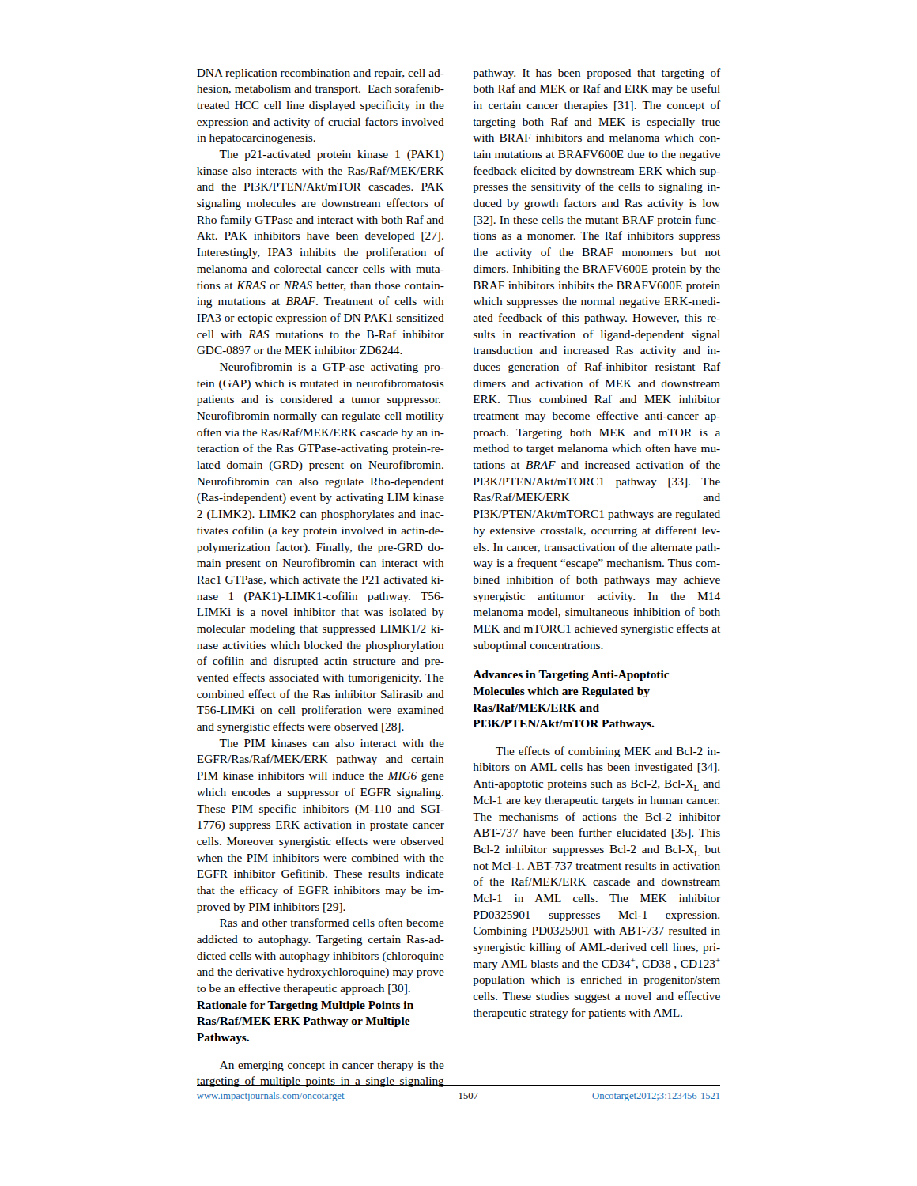DNA replication recombination and repair, cell adhesion, metabolism and transport. Each sorafenib-treated HCC cell line displayed specificity in the expression and activity of crucial factors involved in hepatocarcinogenesis.
The p21-activated protein kinase 1 (PAK1) kinase also interacts with the Ras/Raf/MEK/ERK and the PI3K/PTEN/Akt/mTOR cascades. PAK signaling molecules are downstream effectors of Rho family GTPase and interact with both Raf and Akt. PAK inhibitors have been developed [27]. Interestingly, IPA3 inhibits the proliferation of melanoma and colorectal cancer cells with mutations at KRAS or NRAS better, than those containing mutations at BRAF. Treatment of cells with IPA3 or ectopic expression of DN PAK1 sensitized cell with RAS mutations to the B-Raf inhibitor GDC-0897 or the MEK inhibitor ZD6244.
Neurofibromin is a GTP-ase activating protein (GAP) which is mutated in neurofibromatosis patients and is considered a tumor suppressor. Neurofibromin normally can regulate cell motility often via the Ras/Raf/MEK/ERK cascade by an interaction of the Ras GTPase-activating protein-related domain (GRD) present on Neurofibromin. Neurofibromin can also regulate Rho-dependent (Ras-independent) event by activating LIM kinase 2 (LIMK2). LIMK2 can phosphorylates and inactivates cofilin (a key protein involved in actin-depolymerization factor). Finally, the pre-GRD domain present on Neurofibromin can interact with Rac1 GTPase, which activate the P21 activated kinase 1 (PAK1)-LIMK1-cofilin pathway. T56-LIMKi is a novel inhibitor that was isolated by molecular modeling that suppressed LIMK1/2 kinase activities which blocked the phosphorylation of cofilin and disrupted actin structure and prevented effects associated with tumorigenicity. The combined effect of the Ras inhibitor Salirasib and T56-LIMKi on cell proliferation were examined and synergistic effects were observed [28].
The PIM kinases can also interact with the EGFR/Ras/Raf/MEK/ERK pathway and certain PIM kinase inhibitors will induce the MIG6 gene which encodes a suppressor of EGFR signaling. These PIM specific inhibitors (M-110 and SGI-1776) suppress ERK activation in prostate cancer cells. Moreover synergistic effects were observed when the PIM inhibitors were combined with the EGFR inhibitor Gefitinib. These results indicate that the efficacy of EGFR inhibitors may be improved by PIM inhibitors [29].
Ras and other transformed cells often become addicted to autophagy. Targeting certain Ras-addicted cells with autophagy inhibitors (chloroquine and the derivative hydroxychloroquine) may prove to be an effective therapeutic approach [30].
Rationale for Targeting Multiple Points in Ras/Raf/MEK ERK Pathway or Multiple Pathways.
An emerging concept in cancer therapy is the targeting of multiple points in a single signaling pathway. It has been proposed that targeting of both Raf and MEK or Raf and ERK may be useful in certain cancer therapies [31]. The concept of targeting both Raf and MEK is especially true with BRAF inhibitors and melanoma which contain mutations at BRAFV600E due to the negative feedback elicited by downstream ERK which suppresses the sensitivity of the cells to signaling induced by growth factors and Ras activity is low [32]. In these cells the mutant BRAF protein functions as a monomer. The Raf inhibitors suppress the activity of the BRAF monomers but not dimers. Inhibiting the BRAFV600E protein by the BRAF inhibitors inhibits the BRAFV600E protein which suppresses the normal negative ERK-mediated feedback of this pathway. However, this results in reactivation of ligand-dependent signal transduction and increased Ras activity and induces generation of Raf-inhibitor resistant Raf dimers and activation of MEK and downstream ERK. Thus combined Raf and MEK inhibitor treatment may become effective anti-cancer approach. Targeting both MEK and mTOR is a method to target melanoma which often have mutations at BRAF and increased activation of the PI3K/PTEN/Akt/mTORC1 pathway [33]. The Ras/Raf/MEK/ERK and PI3K/PTEN/Akt/mTORC1 pathways are regulated by extensive crosstalk, occurring at different levels. In cancer, transactivation of the alternate pathway is a frequent “escape” mechanism. Thus combined inhibition of both pathways may achieve synergistic antitumor activity. In the M14 melanoma model, simultaneous inhibition of both MEK and mTORC1 achieved synergistic effects at suboptimal concentrations.
Advances in Targeting Anti-Apoptotic Molecules which are Regulated by Ras/Raf/MEK/ERK and PI3K/PTEN/Akt/mTOR Pathways.
The effects of combining MEK and Bcl-2 inhibitors on AML cells has been investigated [34]. Anti-apoptotic proteins such as Bcl-2, Bcl-XL and Mcl-1 are key therapeutic targets in human cancer. The mechanisms of actions the Bcl-2 inhibitor ABT-737 have been further elucidated [35]. This Bcl-2 inhibitor suppresses Bcl-2 and Bcl-XL but not Mcl-1. ABT-737 treatment results in activation of the Raf/MEK/ERK cascade and downstream Mcl-1 in AML cells. The MEK inhibitor PD0325901 suppresses Mcl-1 expression. Combining PD0325901 with ABT-737 resulted in synergistic killing of AML-derived cell lines, primary AML blasts and the CD34+, CD38-, CD123+ population which is enriched in progenitor/stem cells. These studies suggest a novel and effective therapeutic strategy for patients with AML.
www.impactjournals.com/oncotarget 1507 Oncotarget2012;3:123456-1521